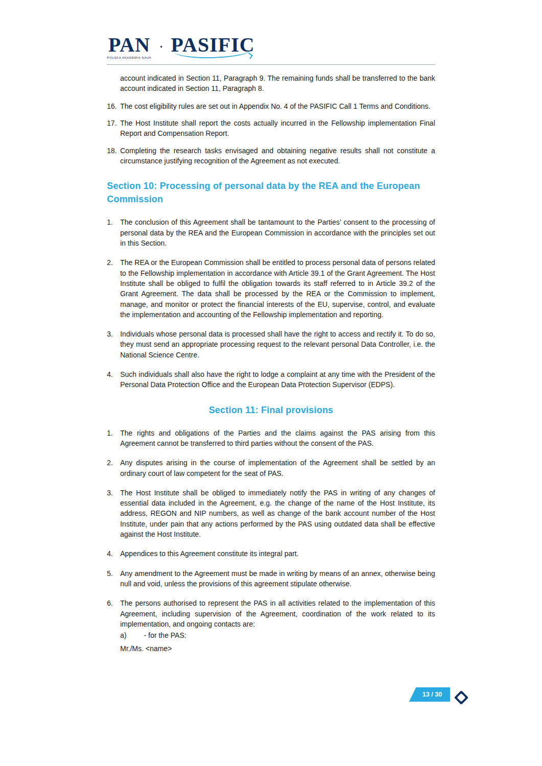PAN POLSKA AKADEMIA NAUK
·
PASIFIC
account indicated in Section 11, Paragraph 9. The remaining funds shall be transferred to the bank account indicated in Section 11, Paragraph 8.
The cost eligibility rules are set out in Appendix No. 4 of the PASIFIC Call 1 Terms and Conditions.
The Host Institute shall report the costs actually incurred in the Fellowship implementation Final Report and Compensation Report.
Completing the research tasks envisaged and obtaining negative results shall not constitute a circumstance justifying recognition of the Agreement as not executed.
Section 10: Processing of personal data by the REA and the European Commission
The conclusion of this Agreement shall be tantamount to the Parties’ consent to the processing of personal data by the REA and the European Commission in accordance with the principles set out in this Section.
The REA or the European Commission shall be entitled to process personal data of persons related to the Fellowship implementation in accordance with Article 39.1 of the Grant Agreement. The Host Institute shall be obliged to fulfil the obligation towards its staff referred to in Article 39.2 of the Grant Agreement. The data shall be processed by the REA or the Commission to implement, manage, and monitor or protect the financial interests of the EU, supervise, control, and evaluate the implementation and accounting of the Fellowship implementation and reporting.
Individuals whose personal data is processed shall have the right to access and rectify it. To do so, they must send an appropriate processing request to the relevant personal Data Controller, i.e. the National Science Centre.
Such individuals shall also have the right to lodge a complaint at any time with the President of the Personal Data Protection Office and the European Data Protection Supervisor (EDPS).
Section 11: Final provisions
The rights and obligations of the Parties and the claims against the PAS arising from this Agreement cannot be transferred to third parties without the consent of the PAS.
Any disputes arising in the course of implementation of the Agreement shall be settled by an ordinary court of law competent for the seat of PAS.
The Host Institute shall be obliged to immediately notify the PAS in writing of any changes of essential data included in the Agreement, e.g. the change of the name of the Host Institute, its address, REGON and NIP numbers, as well as change of the bank account number of the Host Institute, under pain that any actions performed by the PAS using outdated data shall be effective against the Host Institute.
Appendices to this Agreement constitute its integral part.
Any amendment to the Agreement must be made in writing by means of an annex, otherwise being null and void, unless the provisions of this agreement stipulate otherwise.
The persons authorised to represent the PAS in all activities related to the implementation of this Agreement, including supervision of the Agreement, coordination of the work related to its implementation, and ongoing contacts are: a) - for the PAS: Mr./Ms. <name>
13 / 30